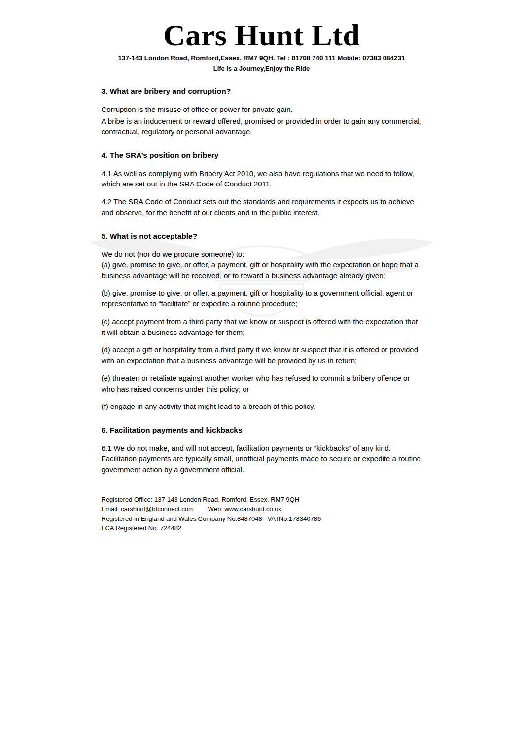Cars Hunt Ltd
137-143 London Road, Romford,Essex. RM7 9QH. Tel : 01708 740 111 Mobile: 07383 084231
Life is a Journey,Enjoy the Ride
3. What are bribery and corruption?
Corruption is the misuse of office or power for private gain.
A bribe is an inducement or reward offered, promised or provided in order to gain any commercial, contractual, regulatory or personal advantage.
4. The SRA’s position on bribery
4.1 As well as complying with Bribery Act 2010, we also have regulations that we need to follow, which are set out in the SRA Code of Conduct 2011.
4.2 The SRA Code of Conduct sets out the standards and requirements it expects us to achieve and observe, for the benefit of our clients and in the public interest.
5. What is not acceptable?
We do not (nor do we procure someone) to:
(a) give, promise to give, or offer, a payment, gift or hospitality with the expectation or hope that a business advantage will be received, or to reward a business advantage already given;
(b) give, promise to give, or offer, a payment, gift or hospitality to a government official, agent or representative to “facilitate” or expedite a routine procedure;
(c) accept payment from a third party that we know or suspect is offered with the expectation that it will obtain a business advantage for them;
(d) accept a gift or hospitality from a third party if we know or suspect that it is offered or provided with an expectation that a business advantage will be provided by us in return;
(e) threaten or retaliate against another worker who has refused to commit a bribery offence or who has raised concerns under this policy; or
(f) engage in any activity that might lead to a breach of this policy.
6. Facilitation payments and kickbacks
6.1 We do not make, and will not accept, facilitation payments or “kickbacks” of any kind. Facilitation payments are typically small, unofficial payments made to secure or expedite a routine government action by a government official.
Registered Office: 137-143 London Road, Romford, Essex. RM7 9QH
Email: carshunt@btconnect.com Web: www.carshunt.co.uk
Registered in England and Wales Company No.8487048 VATNo.178340786
FCA Registered No. 724482